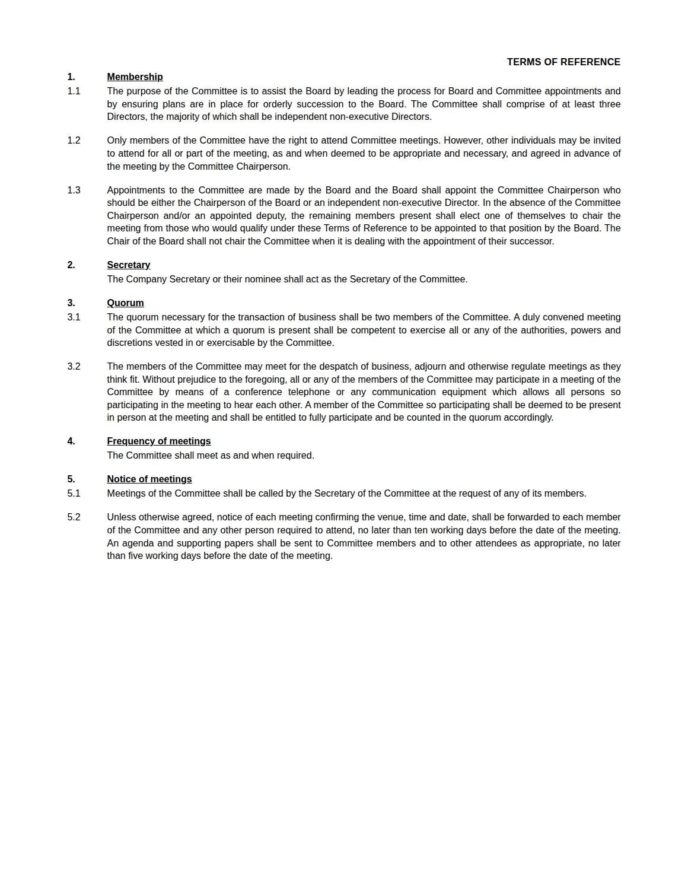TERMS OF REFERENCE
1.
Membership
1.1
The purpose of the Committee is to assist the Board by leading the process for Board and Committee appointments and by ensuring plans are in place for orderly succession to the Board. The Committee shall comprise of at least three Directors, the majority of which shall be independent non-executive Directors.
1.2
Only members of the Committee have the right to attend Committee meetings. However, other individuals may be invited to attend for all or part of the meeting, as and when deemed to be appropriate and necessary, and agreed in advance of the meeting by the Committee Chairperson.
1.3
Appointments to the Committee are made by the Board and the Board shall appoint the Committee Chairperson who should be either the Chairperson of the Board or an independent non-executive Director. In the absence of the Committee Chairperson and/or an appointed deputy, the remaining members present shall elect one of themselves to chair the meeting from those who would qualify under these Terms of Reference to be appointed to that position by the Board. The Chair of the Board shall not chair the Committee when it is dealing with the appointment of their successor.
2.
Secretary
The Company Secretary or their nominee shall act as the Secretary of the Committee.
3.
Quorum
3.1
The quorum necessary for the transaction of business shall be two members of the Committee. A duly convened meeting of the Committee at which a quorum is present shall be competent to exercise all or any of the authorities, powers and discretions vested in or exercisable by the Committee.
3.2
The members of the Committee may meet for the despatch of business, adjourn and otherwise regulate meetings as they think fit. Without prejudice to the foregoing, all or any of the members of the Committee may participate in a meeting of the Committee by means of a conference telephone or any communication equipment which allows all persons so participating in the meeting to hear each other. A member of the Committee so participating shall be deemed to be present in person at the meeting and shall be entitled to fully participate and be counted in the quorum accordingly.
4.
Frequency of meetings
The Committee shall meet as and when required.
5.
Notice of meetings
5.1
Meetings of the Committee shall be called by the Secretary of the Committee at the request of any of its members.
5.2
Unless otherwise agreed, notice of each meeting confirming the venue, time and date, shall be forwarded to each member of the Committee and any other person required to attend, no later than ten working days before the date of the meeting. An agenda and supporting papers shall be sent to Committee members and to other attendees as appropriate, no later than five working days before the date of the meeting.